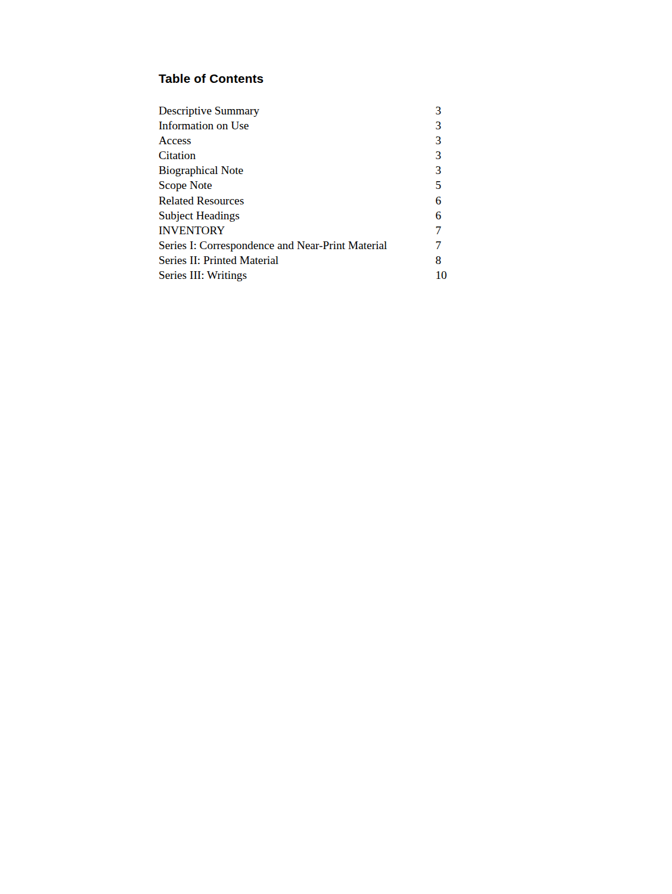Table of Contents
| Descriptive Summary | 3 |
| Information on Use | 3 |
| Access | 3 |
| Citation | 3 |
| Biographical Note | 3 |
| Scope Note | 5 |
| Related Resources | 6 |
| Subject Headings | 6 |
| INVENTORY | 7 |
| Series I: Correspondence and Near-Print Material | 7 |
| Series II: Printed Material | 8 |
| Series III: Writings | 10 |